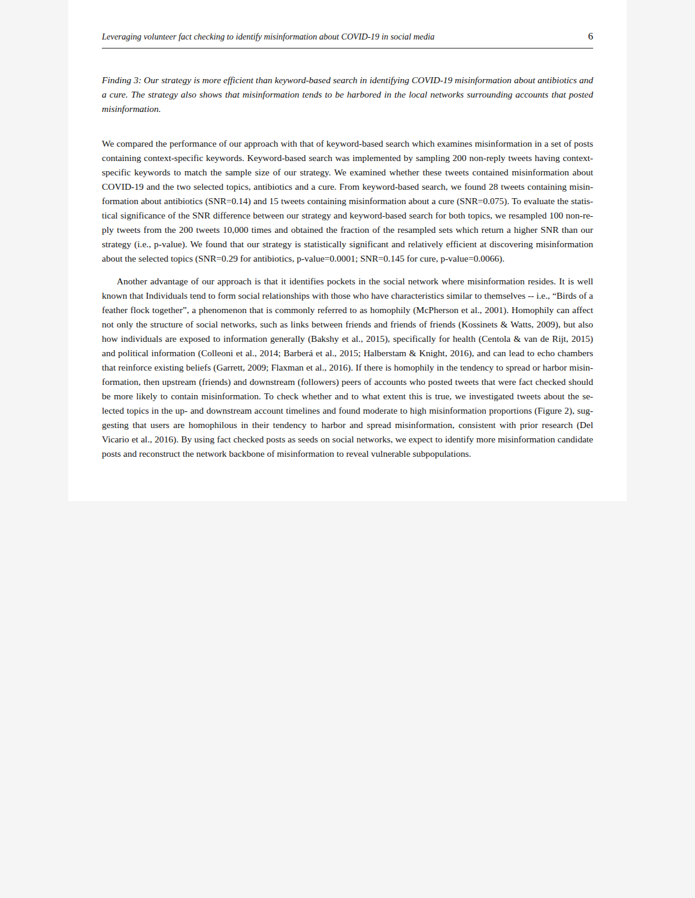Leveraging volunteer fact checking to identify misinformation about COVID-19 in social media 6
Finding 3: Our strategy is more efficient than keyword-based search in identifying COVID-19 misinformation about antibiotics and a cure. The strategy also shows that misinformation tends to be harbored in the local networks surrounding accounts that posted misinformation.
We compared the performance of our approach with that of keyword-based search which examines misinformation in a set of posts containing context-specific keywords. Keyword-based search was implemented by sampling 200 non-reply tweets having context-specific keywords to match the sample size of our strategy. We examined whether these tweets contained misinformation about COVID-19 and the two selected topics, antibiotics and a cure. From keyword-based search, we found 28 tweets containing misinformation about antibiotics (SNR=0.14) and 15 tweets containing misinformation about a cure (SNR=0.075). To evaluate the statistical significance of the SNR difference between our strategy and keyword-based search for both topics, we resampled 100 non-reply tweets from the 200 tweets 10,000 times and obtained the fraction of the resampled sets which return a higher SNR than our strategy (i.e., p-value). We found that our strategy is statistically significant and relatively efficient at discovering misinformation about the selected topics (SNR=0.29 for antibiotics, p-value=0.0001; SNR=0.145 for cure, p-value=0.0066).
Another advantage of our approach is that it identifies pockets in the social network where misinformation resides. It is well known that Individuals tend to form social relationships with those who have characteristics similar to themselves -- i.e., “Birds of a feather flock together”, a phenomenon that is commonly referred to as homophily (McPherson et al., 2001). Homophily can affect not only the structure of social networks, such as links between friends and friends of friends (Kossinets & Watts, 2009), but also how individuals are exposed to information generally (Bakshy et al., 2015), specifically for health (Centola & van de Rijt, 2015) and political information (Colleoni et al., 2014; Barberá et al., 2015; Halberstam & Knight, 2016), and can lead to echo chambers that reinforce existing beliefs (Garrett, 2009; Flaxman et al., 2016). If there is homophily in the tendency to spread or harbor misinformation, then upstream (friends) and downstream (followers) peers of accounts who posted tweets that were fact checked should be more likely to contain misinformation. To check whether and to what extent this is true, we investigated tweets about the selected topics in the up- and downstream account timelines and found moderate to high misinformation proportions (Figure 2), suggesting that users are homophilous in their tendency to harbor and spread misinformation, consistent with prior research (Del Vicario et al., 2016). By using fact checked posts as seeds on social networks, we expect to identify more misinformation candidate posts and reconstruct the network backbone of misinformation to reveal vulnerable subpopulations.